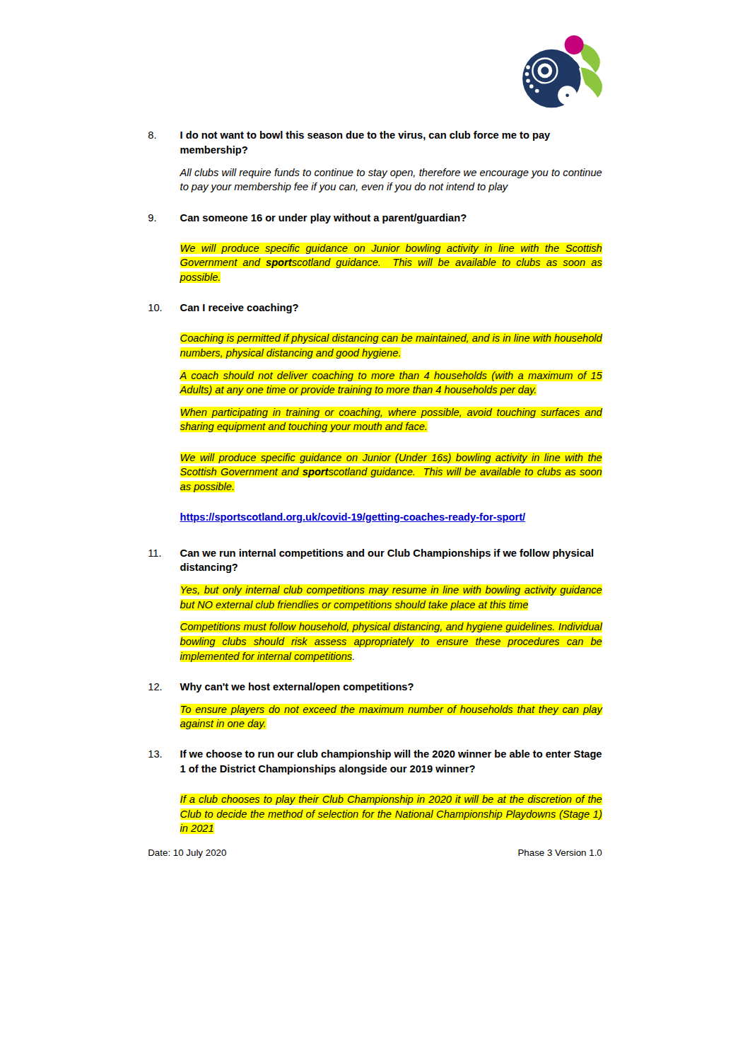I do not want to bowl this season due to the virus, can club force me to pay membership?
All clubs will require funds to continue to stay open, therefore we encourage you to continue to pay your membership fee if you can, even if you do not intend to play
Can someone 16 or under play without a parent/guardian?
We will produce specific guidance on Junior bowling activity in line with the Scottish Government and sportscotland guidance. This will be available to clubs as soon as possible.
Can I receive coaching?
Coaching is permitted if physical distancing can be maintained, and is in line with household numbers, physical distancing and good hygiene.
A coach should not deliver coaching to more than 4 households (with a maximum of 15 Adults) at any one time or provide training to more than 4 households per day.
When participating in training or coaching, where possible, avoid touching surfaces and sharing equipment and touching your mouth and face.
We will produce specific guidance on Junior (Under 16s) bowling activity in line with the Scottish Government and sportscotland guidance. This will be available to clubs as soon as possible.
https://sportscotland.org.uk/covid-19/getting-coaches-ready-for-sport/
Can we run internal competitions and our Club Championships if we follow physical distancing?
Yes, but only internal club competitions may resume in line with bowling activity guidance but NO external club friendlies or competitions should take place at this time
Competitions must follow household, physical distancing, and hygiene guidelines. Individual bowling clubs should risk assess appropriately to ensure these procedures can be implemented for internal competitions.
Why can't we host external/open competitions?
To ensure players do not exceed the maximum number of households that they can play against in one day.
If we choose to run our club championship will the 2020 winner be able to enter Stage 1 of the District Championships alongside our 2019 winner?
If a club chooses to play their Club Championship in 2020 it will be at the discretion of the Club to decide the method of selection for the National Championship Playdowns (Stage 1) in 2021
Date: 10 July 2020
Phase 3 Version 1.0